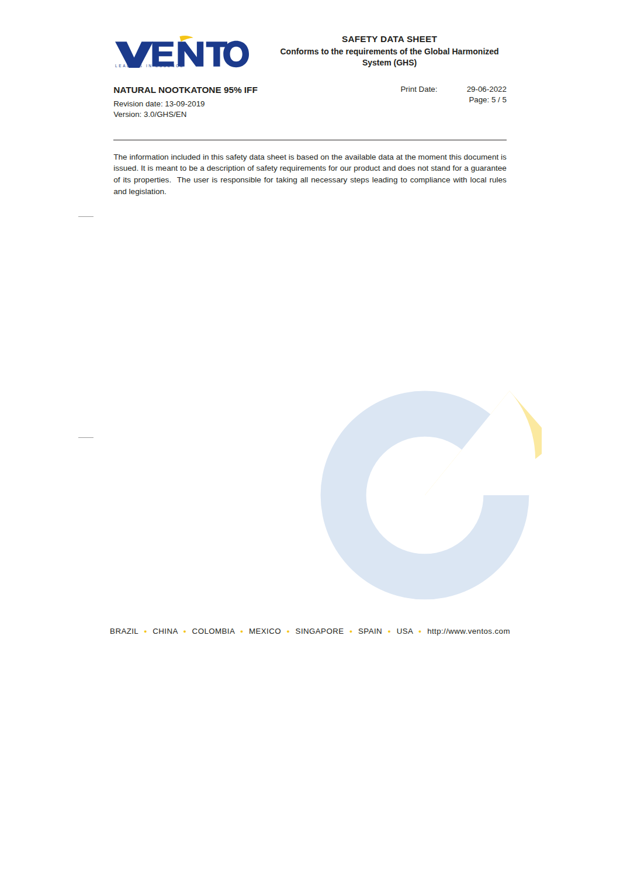LEADERS IN ESSENCE
SAFETY DATA SHEET
Conforms to the requirements of the Global Harmonized System (GHS)
NATURAL NOOTKATONE 95% IFF
Revision date: 13-09-2019
Version: 3.0/GHS/EN
Print Date: 29-06-2022
Page: 5 / 5
The information included in this safety data sheet is based on the available data at the moment this document is issued. It is meant to be a description of safety requirements for our product and does not stand for a guarantee of its properties. The user is responsible for taking all necessary steps leading to compliance with local rules and legislation.
BRAZIL • CHINA • COLOMBIA • MEXICO • SINGAPORE • SPAIN • USA • http://www.ventos.com
.